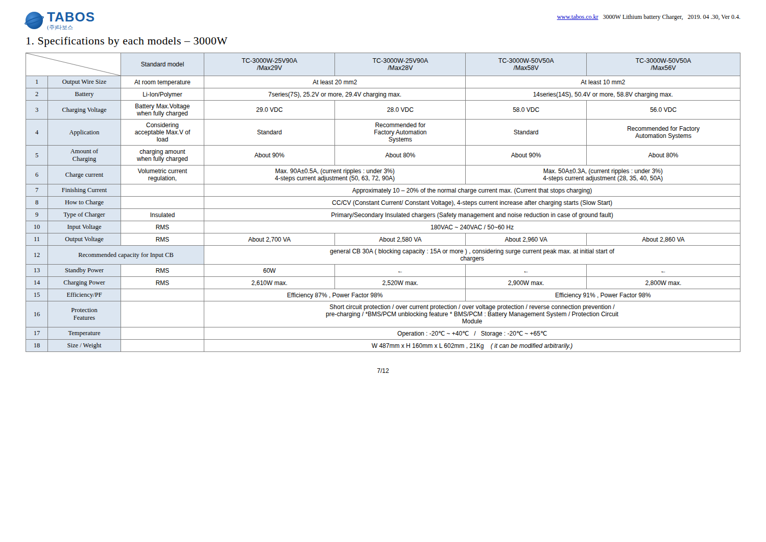TABOS
(주)타보스
www.tabos.co.kr 3000W Lithium battery Charger, 2019. 04 .30, Ver 0.4.
1. Specifications by each models – 3000W
| | Standard model | TC-3000W-25V90A /Max29V | TC-3000W-25V90A /Max28V | TC-3000W-50V50A /Max58V | TC-3000W-50V50A /Max56V |
| --- | --- | --- | --- | --- | --- |
| 1 | Output Wire Size | At room temperature | At least 20 mm2 | At least 10 mm2 |
| 2 | Battery | Li-Ion/Polymer | 7series(7S), 25.2V or more, 29.4V charging max. | 14series(14S), 50.4V or more, 58.8V charging max. |
| 3 | Charging Voltage | Battery Max.Voltage when fully charged | 29.0 VDC | 28.0 VDC | 58.0 VDC | 56.0 VDC |
| 4 | Application | Considering acceptable Max.V of load | Standard | Recommended for Factory Automation Systems | Standard | Recommended for Factory Automation Systems |
| 5 | Amount of Charging | charging amount when fully charged | About 90% | About 80% | About 90% | About 80% |
| 6 | Charge current | Volumetric current regulation, | Max. 90A±0.5A, (current ripples : under 3%) 4-steps current adjustment (50, 63, 72, 90A) | Max. 50A±0.3A, (current ripples : under 3%) 4-steps current adjustment (28, 35, 40, 50A) |
| 7 | Finishing Current | | Approximately 10 – 20% of the normal charge current max. (Current that stops charging) |
| 8 | How to Charge | | CC/CV (Constant Current/ Constant Voltage), 4-steps current increase after charging starts (Slow Start) |
| 9 | Type of Charger | Insulated | Primary/Secondary Insulated chargers (Safety management and noise reduction in case of ground fault) |
| 10 | Input Voltage | RMS | 180VAC ~ 240VAC / 50~60 Hz |
| 11 | Output Voltage | RMS | About 2,700 VA | About 2,580 VA | About 2,960 VA | About 2,860 VA |
| 12 | Recommended capacity for Input CB | general CB 30A ( blocking capacity : 15A or more ) , considering surge current peak max. at initial start of chargers |
| 13 | Standby Power | RMS | 60W | ← | ← | ← |
| 14 | Charging Power | RMS | 2,610W max. | 2,520W max. | 2,900W max. | 2,800W max. |
| 15 | Efficiency/PF | | Efficiency 87% , Power Factor 98% | Efficiency 91% , Power Factor 98% |
| 16 | Protection Features | | Short circuit protection / over current protection / over voltage protection / reverse connection prevention / pre-charging / *BMS/PCM unblocking feature * BMS/PCM : Battery Management System / Protection Circuit Module |
| 17 | Temperature | | Operation : -20℃ ~ +40℃ / Storage : -20℃ ~ +65℃ |
| 18 | Size / Weight | | W 487mm x H 160mm x L 602mm , 21Kg ( it can be modified arbitrarily.) |
7/12